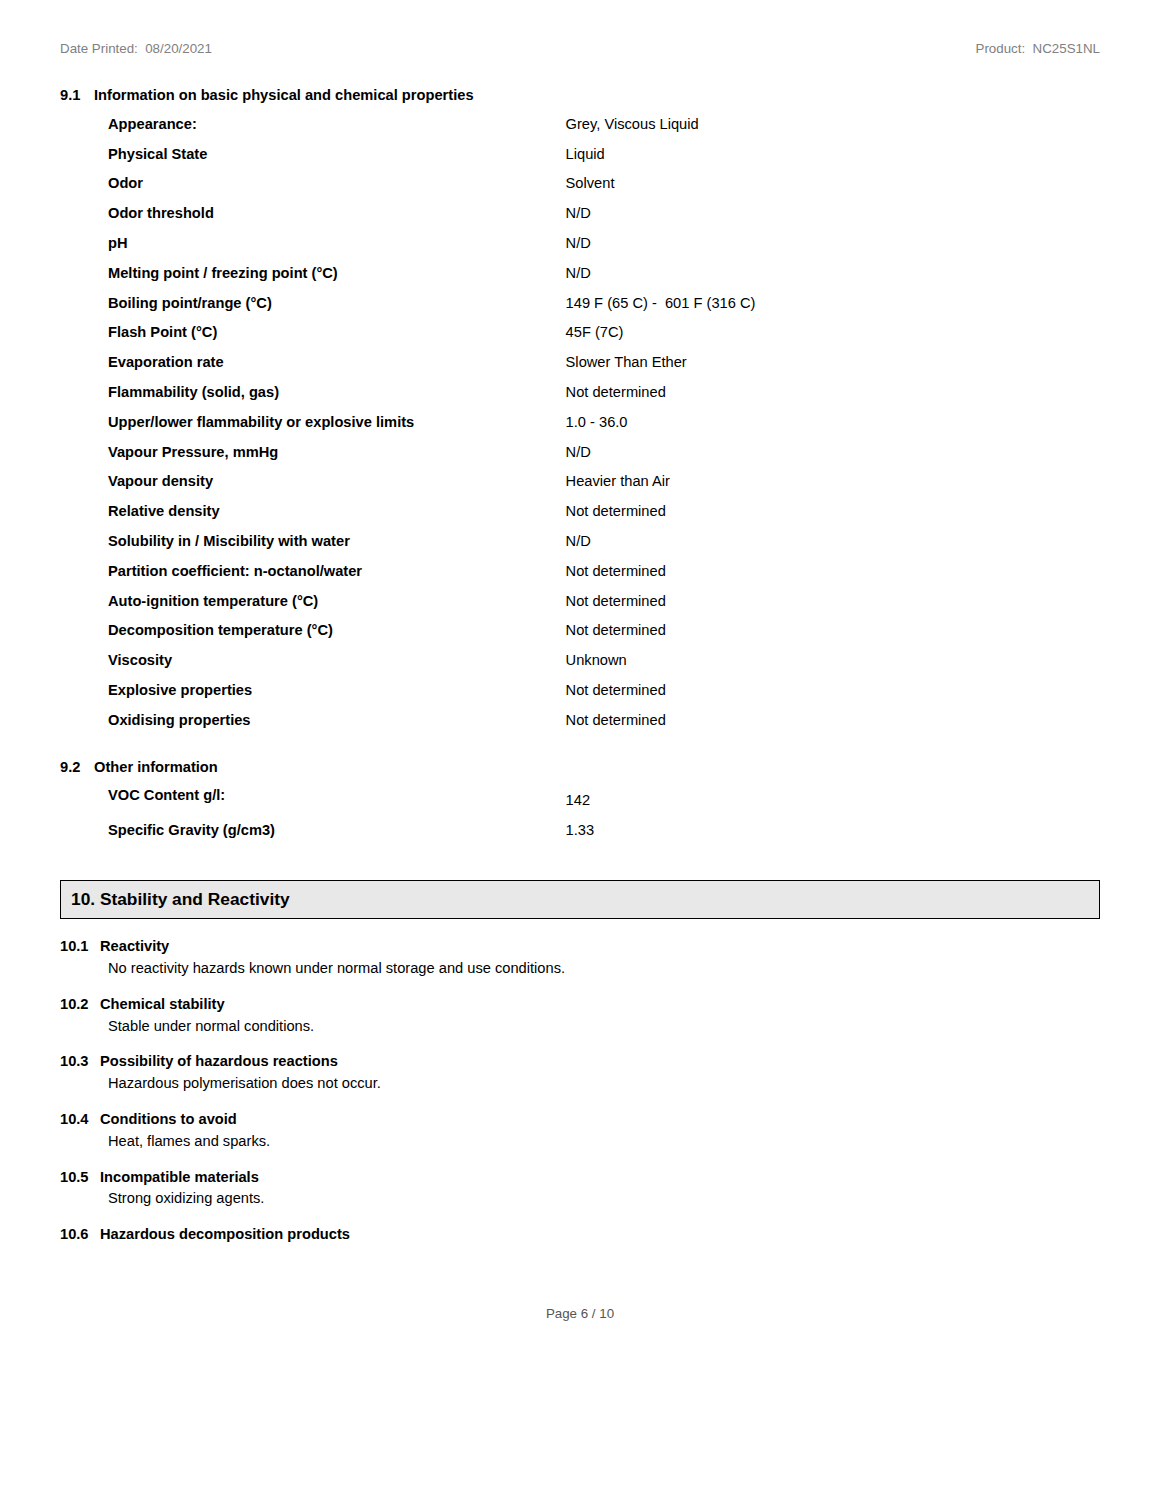Date Printed: 08/20/2021
Product: NC25S1NL
9.1 Information on basic physical and chemical properties
| Appearance: | Grey, Viscous Liquid |
| Physical State | Liquid |
| Odor | Solvent |
| Odor threshold | N/D |
| pH | N/D |
| Melting point / freezing point (°C) | N/D |
| Boiling point/range (°C) | 149 F (65 C) - 601 F (316 C) |
| Flash Point (°C) | 45F (7C) |
| Evaporation rate | Slower Than Ether |
| Flammability (solid, gas) | Not determined |
| Upper/lower flammability or explosive limits | 1.0 - 36.0 |
| Vapour Pressure, mmHg | N/D |
| Vapour density | Heavier than Air |
| Relative density | Not determined |
| Solubility in / Miscibility with water | N/D |
| Partition coefficient: n-octanol/water | Not determined |
| Auto-ignition temperature (°C) | Not determined |
| Decomposition temperature (°C) | Not determined |
| Viscosity | Unknown |
| Explosive properties | Not determined |
| Oxidising properties | Not determined |
9.2 Other information
| VOC Content g/l: | 142 |
| Specific Gravity (g/cm3) | 1.33 |
10. Stability and Reactivity
10.1 Reactivity
No reactivity hazards known under normal storage and use conditions.
10.2 Chemical stability
Stable under normal conditions.
10.3 Possibility of hazardous reactions
Hazardous polymerisation does not occur.
10.4 Conditions to avoid
Heat, flames and sparks.
10.5 Incompatible materials
Strong oxidizing agents.
10.6 Hazardous decomposition products
Page 6 / 10